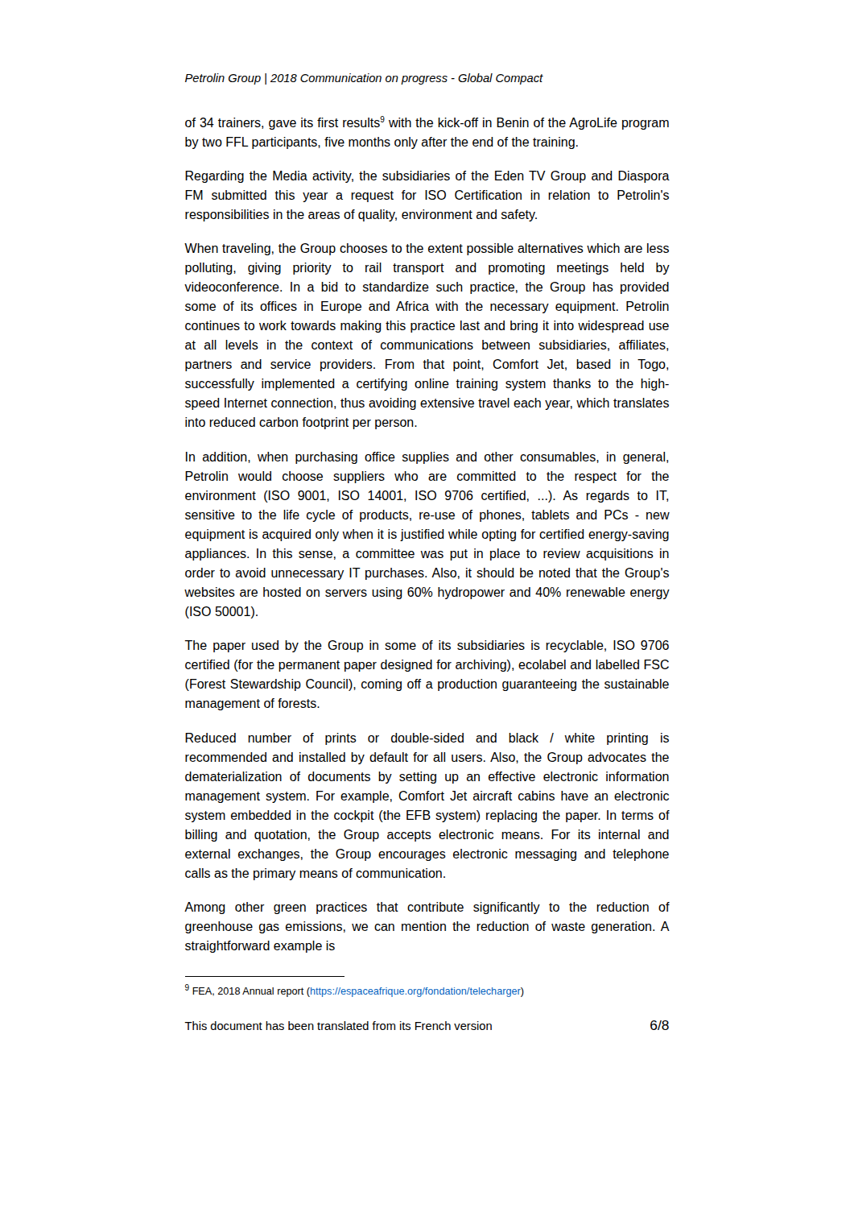Petrolin Group | 2018 Communication on progress - Global Compact
of 34 trainers, gave its first results9 with the kick-off in Benin of the AgroLife program by two FFL participants, five months only after the end of the training.
Regarding the Media activity, the subsidiaries of the Eden TV Group and Diaspora FM submitted this year a request for ISO Certification in relation to Petrolin's responsibilities in the areas of quality, environment and safety.
When traveling, the Group chooses to the extent possible alternatives which are less polluting, giving priority to rail transport and promoting meetings held by videoconference. In a bid to standardize such practice, the Group has provided some of its offices in Europe and Africa with the necessary equipment. Petrolin continues to work towards making this practice last and bring it into widespread use at all levels in the context of communications between subsidiaries, affiliates, partners and service providers. From that point, Comfort Jet, based in Togo, successfully implemented a certifying online training system thanks to the high-speed Internet connection, thus avoiding extensive travel each year, which translates into reduced carbon footprint per person.
In addition, when purchasing office supplies and other consumables, in general, Petrolin would choose suppliers who are committed to the respect for the environment (ISO 9001, ISO 14001, ISO 9706 certified, ...). As regards to IT, sensitive to the life cycle of products, re-use of phones, tablets and PCs - new equipment is acquired only when it is justified while opting for certified energy-saving appliances. In this sense, a committee was put in place to review acquisitions in order to avoid unnecessary IT purchases. Also, it should be noted that the Group's websites are hosted on servers using 60% hydropower and 40% renewable energy (ISO 50001).
The paper used by the Group in some of its subsidiaries is recyclable, ISO 9706 certified (for the permanent paper designed for archiving), ecolabel and labelled FSC (Forest Stewardship Council), coming off a production guaranteeing the sustainable management of forests.
Reduced number of prints or double-sided and black / white printing is recommended and installed by default for all users. Also, the Group advocates the dematerialization of documents by setting up an effective electronic information management system. For example, Comfort Jet aircraft cabins have an electronic system embedded in the cockpit (the EFB system) replacing the paper. In terms of billing and quotation, the Group accepts electronic means. For its internal and external exchanges, the Group encourages electronic messaging and telephone calls as the primary means of communication.
Among other green practices that contribute significantly to the reduction of greenhouse gas emissions, we can mention the reduction of waste generation. A straightforward example is
9 FEA, 2018 Annual report (https://espaceafrique.org/fondation/telecharger)
This document has been translated from its French version 6/8